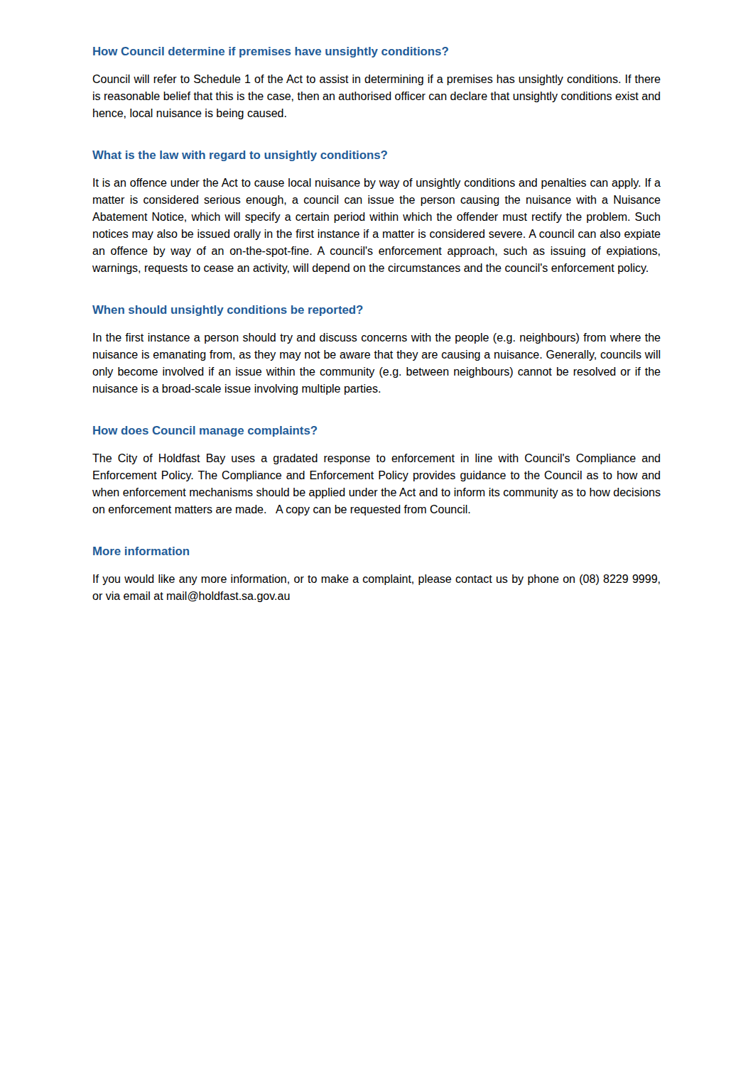How Council determine if premises have unsightly conditions?
Council will refer to Schedule 1 of the Act to assist in determining if a premises has unsightly conditions. If there is reasonable belief that this is the case, then an authorised officer can declare that unsightly conditions exist and hence, local nuisance is being caused.
What is the law with regard to unsightly conditions?
It is an offence under the Act to cause local nuisance by way of unsightly conditions and penalties can apply. If a matter is considered serious enough, a council can issue the person causing the nuisance with a Nuisance Abatement Notice, which will specify a certain period within which the offender must rectify the problem. Such notices may also be issued orally in the first instance if a matter is considered severe. A council can also expiate an offence by way of an on-the-spot-fine. A council's enforcement approach, such as issuing of expiations, warnings, requests to cease an activity, will depend on the circumstances and the council's enforcement policy.
When should unsightly conditions be reported?
In the first instance a person should try and discuss concerns with the people (e.g. neighbours) from where the nuisance is emanating from, as they may not be aware that they are causing a nuisance. Generally, councils will only become involved if an issue within the community (e.g. between neighbours) cannot be resolved or if the nuisance is a broad-scale issue involving multiple parties.
How does Council manage complaints?
The City of Holdfast Bay uses a gradated response to enforcement in line with Council's Compliance and Enforcement Policy. The Compliance and Enforcement Policy provides guidance to the Council as to how and when enforcement mechanisms should be applied under the Act and to inform its community as to how decisions on enforcement matters are made. A copy can be requested from Council.
More information
If you would like any more information, or to make a complaint, please contact us by phone on (08) 8229 9999, or via email at mail@holdfast.sa.gov.au